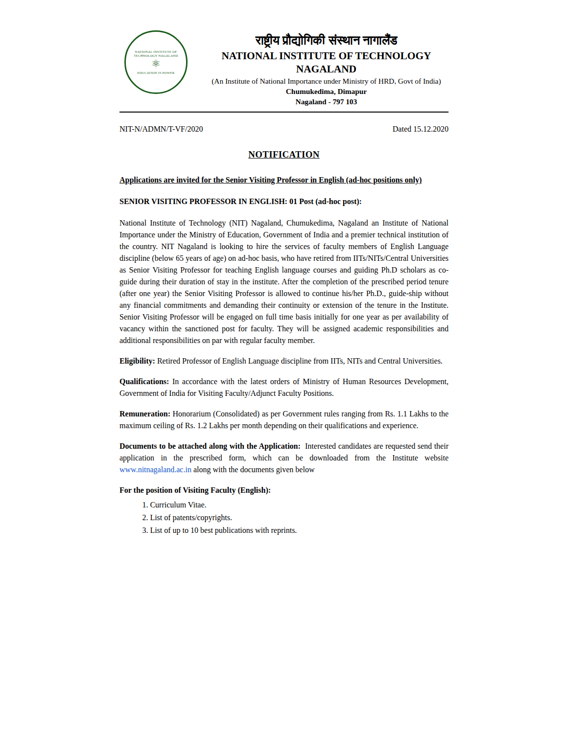National Institute of Technology Nagaland
⚛
Education is Power
राष्ट्रीय प्रौद्योगिकी संस्थान नागालैंड
NATIONAL INSTITUTE OF TECHNOLOGY NAGALAND
(An Institute of National Importance under Ministry of HRD, Govt of India)
Chumukedima, Dimapur
Nagaland - 797 103
NIT-N/ADMN/T-VF/2020 Dated 15.12.2020
NOTIFICATION
Applications are invited for the Senior Visiting Professor in English (ad-hoc positions only)
SENIOR VISITING PROFESSOR IN ENGLISH: 01 Post (ad-hoc post):
National Institute of Technology (NIT) Nagaland, Chumukedima, Nagaland an Institute of National Importance under the Ministry of Education, Government of India and a premier technical institution of the country. NIT Nagaland is looking to hire the services of faculty members of English Language discipline (below 65 years of age) on ad-hoc basis, who have retired from IITs/NITs/Central Universities as Senior Visiting Professor for teaching English language courses and guiding Ph.D scholars as co-guide during their duration of stay in the institute. After the completion of the prescribed period tenure (after one year) the Senior Visiting Professor is allowed to continue his/her Ph.D., guide-ship without any financial commitments and demanding their continuity or extension of the tenure in the Institute. Senior Visiting Professor will be engaged on full time basis initially for one year as per availability of vacancy within the sanctioned post for faculty. They will be assigned academic responsibilities and additional responsibilities on par with regular faculty member.
Eligibility: Retired Professor of English Language discipline from IITs, NITs and Central Universities.
Qualifications: In accordance with the latest orders of Ministry of Human Resources Development, Government of India for Visiting Faculty/Adjunct Faculty Positions.
Remuneration: Honorarium (Consolidated) as per Government rules ranging from Rs. 1.1 Lakhs to the maximum ceiling of Rs. 1.2 Lakhs per month depending on their qualifications and experience.
Documents to be attached along with the Application: Interested candidates are requested send their application in the prescribed form, which can be downloaded from the Institute website www.nitnagaland.ac.in along with the documents given below
For the position of Visiting Faculty (English):
Curriculum Vitae.
List of patents/copyrights.
List of up to 10 best publications with reprints.